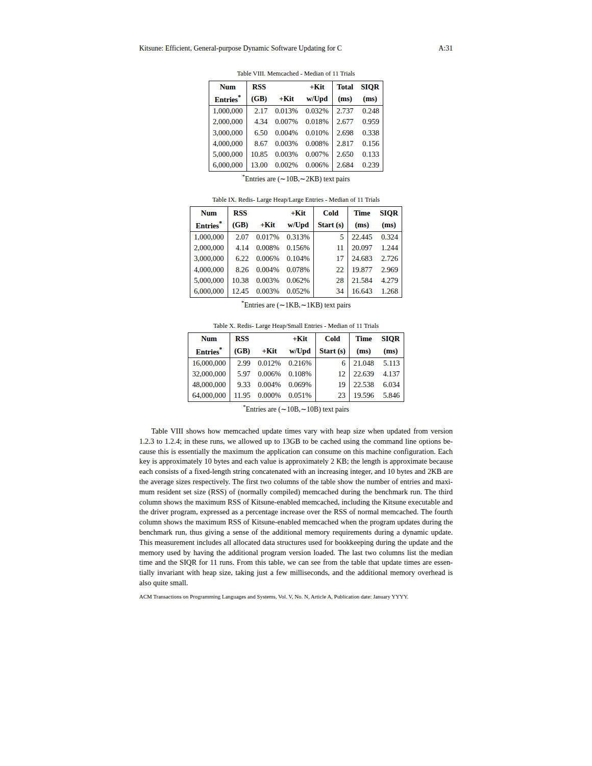Kitsune: Efficient, General-purpose Dynamic Software Updating for C A:31
Table VIII. Memcached - Median of 11 Trials
| Num | RSS | | +Kit | Total | SIQR |
| --- | --- | --- | --- | --- | --- |
| Entries * | (GB) | +Kit | w/Upd | (ms) | (ms) |
| 1,000,000 | 2.17 | 0.013% | 0.032% | 2.737 | 0.248 |
| 2,000,000 | 4.34 | 0.007% | 0.018% | 2.677 | 0.959 |
| 3,000,000 | 6.50 | 0.004% | 0.010% | 2.698 | 0.338 |
| 4,000,000 | 8.67 | 0.003% | 0.008% | 2.817 | 0.156 |
| 5,000,000 | 10.85 | 0.003% | 0.007% | 2.650 | 0.133 |
| 6,000,000 | 13.00 | 0.002% | 0.006% | 2.684 | 0.239 |
*Entries are (∼10B,∼2KB) text pairs
Table IX. Redis- Large Heap/Large Entries - Median of 11 Trials
| Num | RSS | | +Kit | Cold | Time | SIQR |
| --- | --- | --- | --- | --- | --- | --- |
| Entries * | (GB) | +Kit | w/Upd | Start (s) | (ms) | (ms) |
| 1,000,000 | 2.07 | 0.017% | 0.313% | 5 | 22.445 | 0.324 |
| 2,000,000 | 4.14 | 0.008% | 0.156% | 11 | 20.097 | 1.244 |
| 3,000,000 | 6.22 | 0.006% | 0.104% | 17 | 24.683 | 2.726 |
| 4,000,000 | 8.26 | 0.004% | 0.078% | 22 | 19.877 | 2.969 |
| 5,000,000 | 10.38 | 0.003% | 0.062% | 28 | 21.584 | 4.279 |
| 6,000,000 | 12.45 | 0.003% | 0.052% | 34 | 16.643 | 1.268 |
*Entries are (∼1KB,∼1KB) text pairs
Table X. Redis- Large Heap/Small Entries - Median of 11 Trials
| Num | RSS | | +Kit | Cold | Time | SIQR |
| --- | --- | --- | --- | --- | --- | --- |
| Entries * | (GB) | +Kit | w/Upd | Start (s) | (ms) | (ms) |
| 16,000,000 | 2.99 | 0.012% | 0.216% | 6 | 21.048 | 5.113 |
| 32,000,000 | 5.97 | 0.006% | 0.108% | 12 | 22.639 | 4.137 |
| 48,000,000 | 9.33 | 0.004% | 0.069% | 19 | 22.538 | 6.034 |
| 64,000,000 | 11.95 | 0.000% | 0.051% | 23 | 19.596 | 5.846 |
*Entries are (∼10B,∼10B) text pairs
Table VIII shows how memcached update times vary with heap size when updated from version 1.2.3 to 1.2.4; in these runs, we allowed up to 13GB to be cached using the command line options because this is essentially the maximum the application can consume on this machine configuration. Each key is approximately 10 bytes and each value is approximately 2 KB; the length is approximate because each consists of a fixed-length string concatenated with an increasing integer, and 10 bytes and 2KB are the average sizes respectively. The first two columns of the table show the number of entries and maximum resident set size (RSS) of (normally compiled) memcached during the benchmark run. The third column shows the maximum RSS of Kitsune-enabled memcached, including the Kitsune executable and the driver program, expressed as a percentage increase over the RSS of normal memcached. The fourth column shows the maximum RSS of Kitsune-enabled memcached when the program updates during the benchmark run, thus giving a sense of the additional memory requirements during a dynamic update. This measurement includes all allocated data structures used for bookkeeping during the update and the memory used by having the additional program version loaded. The last two columns list the median time and the SIQR for 11 runs. From this table, we can see from the table that update times are essentially invariant with heap size, taking just a few milliseconds, and the additional memory overhead is also quite small.
ACM Transactions on Programming Languages and Systems, Vol. V, No. N, Article A, Publication date: January YYYY.